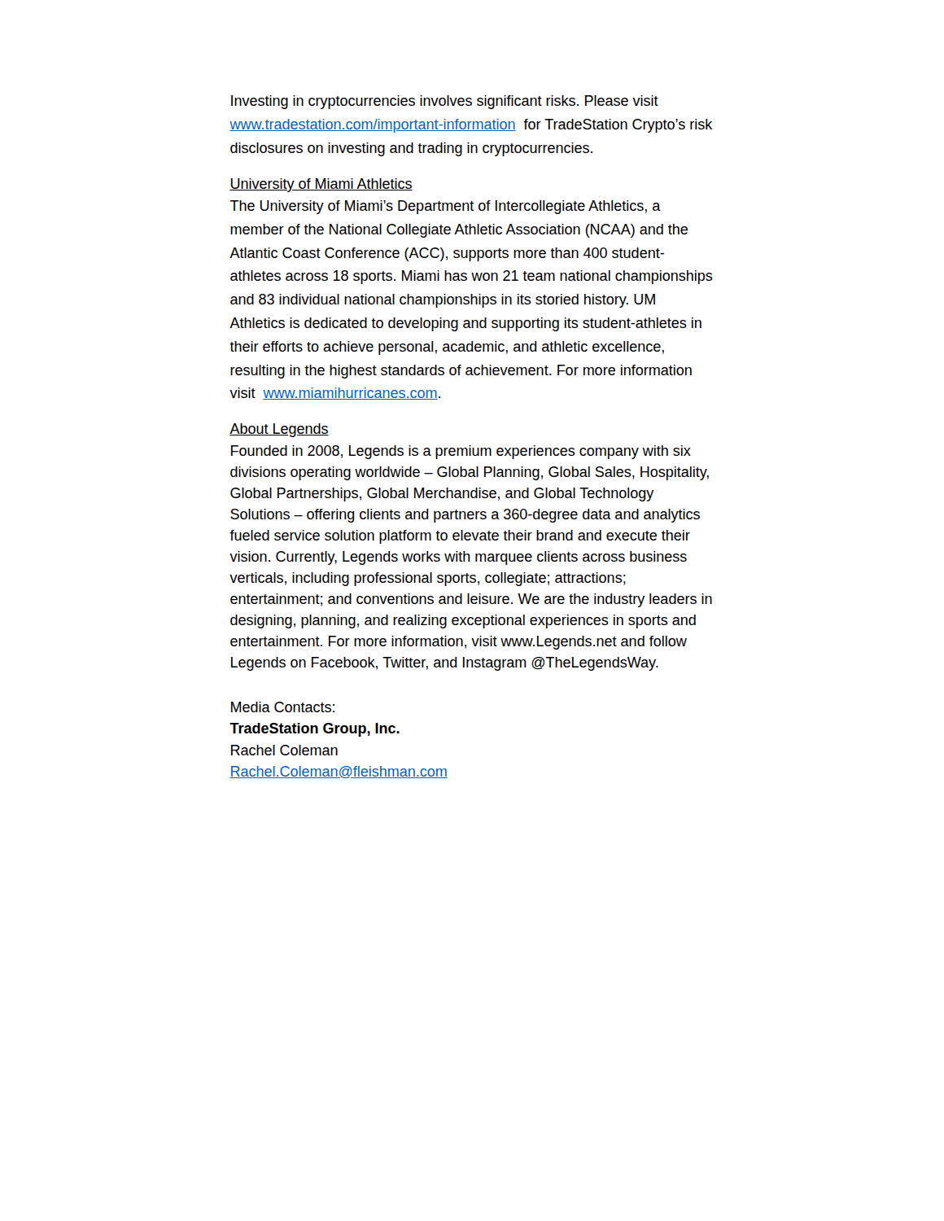Investing in cryptocurrencies involves significant risks. Please visit www.tradestation.com/important-information for TradeStation Crypto’s risk disclosures on investing and trading in cryptocurrencies.
University of Miami Athletics
The University of Miami’s Department of Intercollegiate Athletics, a member of the National Collegiate Athletic Association (NCAA) and the Atlantic Coast Conference (ACC), supports more than 400 student-athletes across 18 sports. Miami has won 21 team national championships and 83 individual national championships in its storied history. UM Athletics is dedicated to developing and supporting its student-athletes in their efforts to achieve personal, academic, and athletic excellence, resulting in the highest standards of achievement. For more information visit www.miamihurricanes.com.
About Legends
Founded in 2008, Legends is a premium experiences company with six divisions operating worldwide – Global Planning, Global Sales, Hospitality, Global Partnerships, Global Merchandise, and Global Technology Solutions – offering clients and partners a 360-degree data and analytics fueled service solution platform to elevate their brand and execute their vision. Currently, Legends works with marquee clients across business verticals, including professional sports, collegiate; attractions; entertainment; and conventions and leisure. We are the industry leaders in designing, planning, and realizing exceptional experiences in sports and entertainment. For more information, visit www.Legends.net and follow Legends on Facebook, Twitter, and Instagram @TheLegendsWay.
Media Contacts:
TradeStation Group, Inc.
Rachel Coleman
Rachel.Coleman@fleishman.com